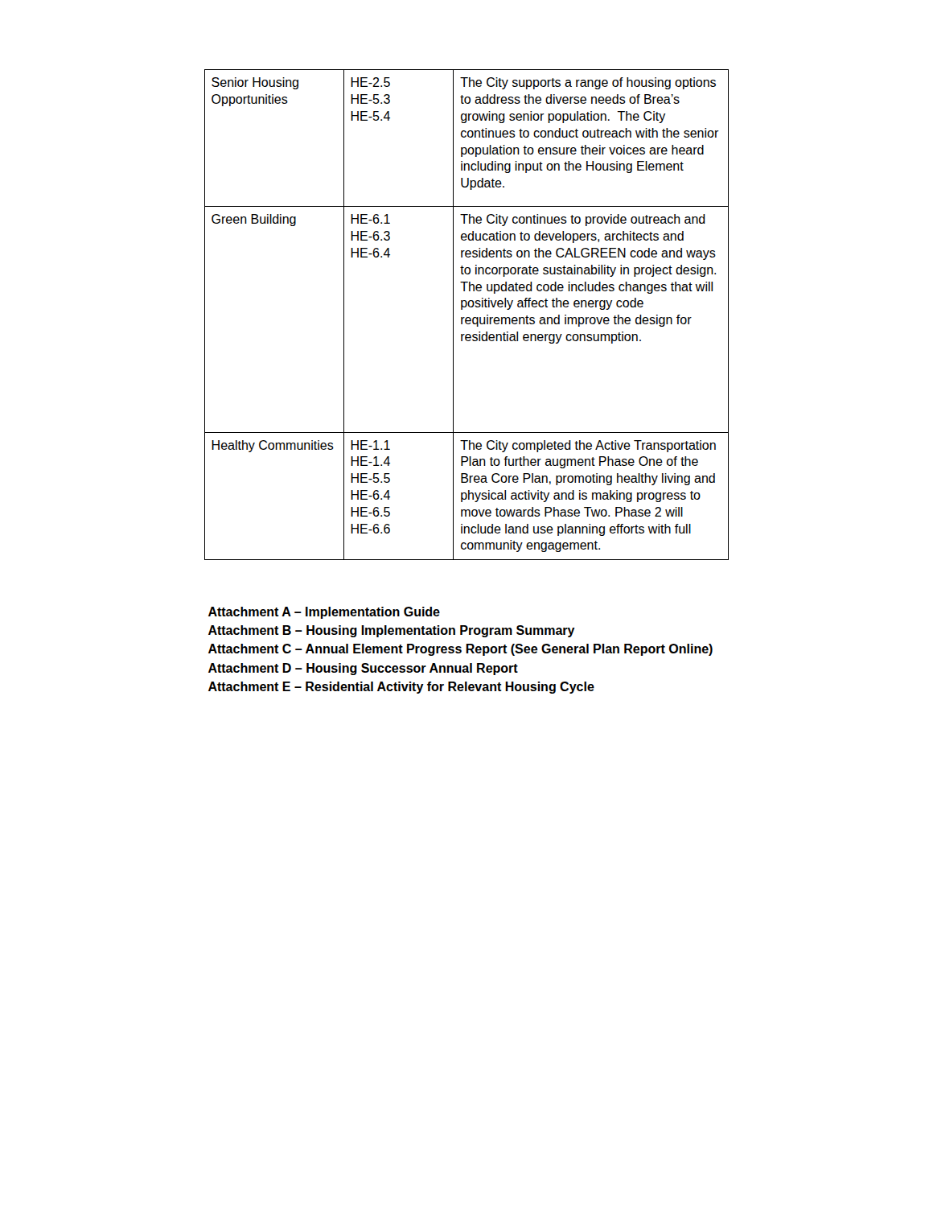| Senior Housing Opportunities | HE-2.5 HE-5.3 HE-5.4 | The City supports a range of housing options to address the diverse needs of Brea’s growing senior population. The City continues to conduct outreach with the senior population to ensure their voices are heard including input on the Housing Element Update. |
| Green Building | HE-6.1 HE-6.3 HE-6.4 | The City continues to provide outreach and education to developers, architects and residents on the CALGREEN code and ways to incorporate sustainability in project design. The updated code includes changes that will positively affect the energy code requirements and improve the design for residential energy consumption. |
| Healthy Communities | HE-1.1 HE-1.4 HE-5.5 HE-6.4 HE-6.5 HE-6.6 | The City completed the Active Transportation Plan to further augment Phase One of the Brea Core Plan, promoting healthy living and physical activity and is making progress to move towards Phase Two. Phase 2 will include land use planning efforts with full community engagement. |
Attachment A – Implementation Guide
Attachment B – Housing Implementation Program Summary
Attachment C – Annual Element Progress Report (See General Plan Report Online)
Attachment D – Housing Successor Annual Report
Attachment E – Residential Activity for Relevant Housing Cycle